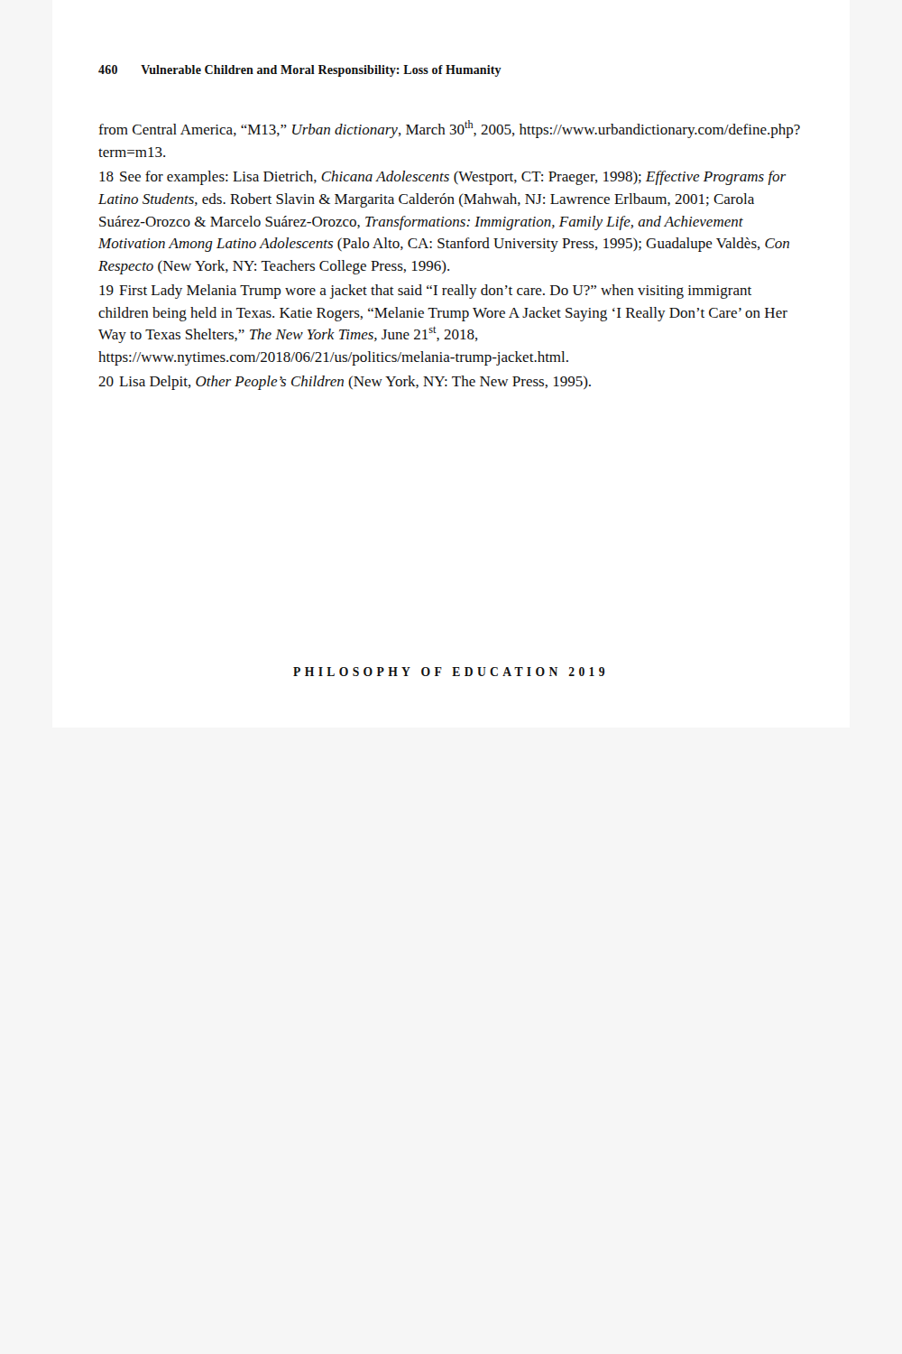460 Vulnerable Children and Moral Responsibility: Loss of Humanity
from Central America, “M13,” Urban dictionary, March 30th, 2005, https://www.urbandictionary.com/define.php?term=m13.
18 See for examples: Lisa Dietrich, Chicana Adolescents (Westport, CT: Praeger, 1998); Effective Programs for Latino Students, eds. Robert Slavin & Margarita Calderón (Mahwah, NJ: Lawrence Erlbaum, 2001; Carola Suárez-Orozco & Marcelo Suárez-Orozco, Transformations: Immigration, Family Life, and Achievement Motivation Among Latino Adolescents (Palo Alto, CA: Stanford University Press, 1995); Guadalupe Valdès, Con Respecto (New York, NY: Teachers College Press, 1996).
19 First Lady Melania Trump wore a jacket that said “I really don’t care. Do U?” when visiting immigrant children being held in Texas. Katie Rogers, “Melanie Trump Wore A Jacket Saying ‘I Really Don’t Care’ on Her Way to Texas Shelters,” The New York Times, June 21st, 2018,
https://www.nytimes.com/2018/06/21/us/politics/melania-trump-jacket.html.
20 Lisa Delpit, Other People’s Children (New York, NY: The New Press, 1995).
Philosophy of Education 2019